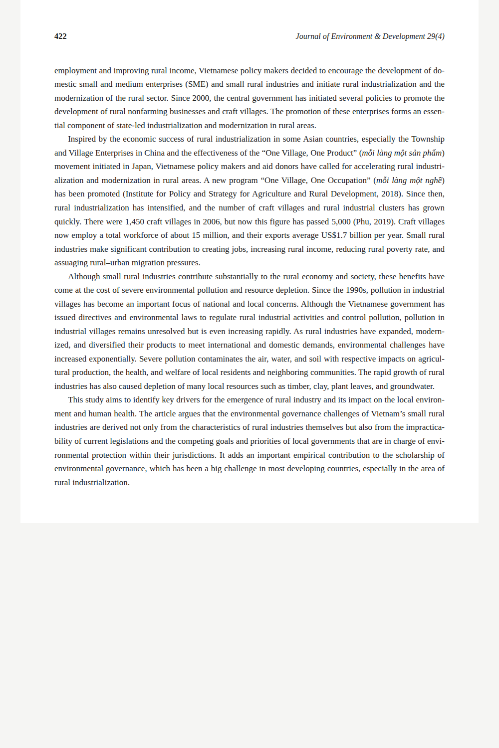422 Journal of Environment & Development 29(4)
employment and improving rural income, Vietnamese policy makers decided to encourage the development of domestic small and medium enterprises (SME) and small rural industries and initiate rural industrialization and the modernization of the rural sector. Since 2000, the central government has initiated several policies to promote the development of rural nonfarming businesses and craft villages. The promotion of these enterprises forms an essential component of state-led industrialization and modernization in rural areas.
Inspired by the economic success of rural industrialization in some Asian countries, especially the Township and Village Enterprises in China and the effectiveness of the “One Village, One Product” (mỗi làng một sản phẩm) movement initiated in Japan, Vietnamese policy makers and aid donors have called for accelerating rural industrialization and modernization in rural areas. A new program “One Village, One Occupation” (mỗi làng một nghề) has been promoted (Institute for Policy and Strategy for Agriculture and Rural Development, 2018). Since then, rural industrialization has intensified, and the number of craft villages and rural industrial clusters has grown quickly. There were 1,450 craft villages in 2006, but now this figure has passed 5,000 (Phu, 2019). Craft villages now employ a total workforce of about 15 million, and their exports average US$1.7 billion per year. Small rural industries make significant contribution to creating jobs, increasing rural income, reducing rural poverty rate, and assuaging rural–urban migration pressures.
Although small rural industries contribute substantially to the rural economy and society, these benefits have come at the cost of severe environmental pollution and resource depletion. Since the 1990s, pollution in industrial villages has become an important focus of national and local concerns. Although the Vietnamese government has issued directives and environmental laws to regulate rural industrial activities and control pollution, pollution in industrial villages remains unresolved but is even increasing rapidly. As rural industries have expanded, modernized, and diversified their products to meet international and domestic demands, environmental challenges have increased exponentially. Severe pollution contaminates the air, water, and soil with respective impacts on agricultural production, the health, and welfare of local residents and neighboring communities. The rapid growth of rural industries has also caused depletion of many local resources such as timber, clay, plant leaves, and groundwater.
This study aims to identify key drivers for the emergence of rural industry and its impact on the local environment and human health. The article argues that the environmental governance challenges of Vietnam’s small rural industries are derived not only from the characteristics of rural industries themselves but also from the impracticability of current legislations and the competing goals and priorities of local governments that are in charge of environmental protection within their jurisdictions. It adds an important empirical contribution to the scholarship of environmental governance, which has been a big challenge in most developing countries, especially in the area of rural industrialization.